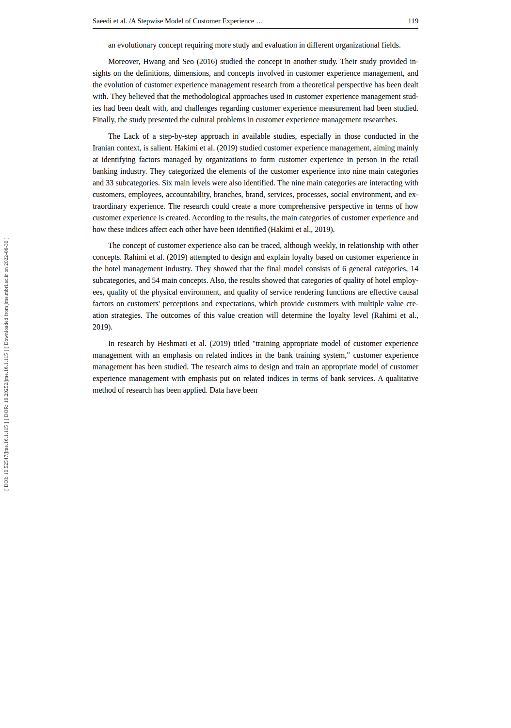[ DOI: 10.52547/jme.16.1.115 ] [ DOR: 10.29252/jme.16.1.115 ] [ Downloaded from jme.mbri.ac.ir on 2022-06-30 ]
Saeedi et al. /A Stepwise Model of Customer Experience … 119
an evolutionary concept requiring more study and evaluation in different organizational fields.
Moreover, Hwang and Seo (2016) studied the concept in another study. Their study provided insights on the definitions, dimensions, and concepts involved in customer experience management, and the evolution of customer experience management research from a theoretical perspective has been dealt with. They believed that the methodological approaches used in customer experience management studies had been dealt with, and challenges regarding customer experience measurement had been studied. Finally, the study presented the cultural problems in customer experience management researches.
The Lack of a step-by-step approach in available studies, especially in those conducted in the Iranian context, is salient. Hakimi et al. (2019) studied customer experience management, aiming mainly at identifying factors managed by organizations to form customer experience in person in the retail banking industry. They categorized the elements of the customer experience into nine main categories and 33 subcategories. Six main levels were also identified. The nine main categories are interacting with customers, employees, accountability, branches, brand, services, processes, social environment, and extraordinary experience. The research could create a more comprehensive perspective in terms of how customer experience is created. According to the results, the main categories of customer experience and how these indices affect each other have been identified (Hakimi et al., 2019).
The concept of customer experience also can be traced, although weekly, in relationship with other concepts. Rahimi et al. (2019) attempted to design and explain loyalty based on customer experience in the hotel management industry. They showed that the final model consists of 6 general categories, 14 subcategories, and 54 main concepts. Also, the results showed that categories of quality of hotel employees, quality of the physical environment, and quality of service rendering functions are effective causal factors on customers' perceptions and expectations, which provide customers with multiple value creation strategies. The outcomes of this value creation will determine the loyalty level (Rahimi et al., 2019).
In research by Heshmati et al. (2019) titled "training appropriate model of customer experience management with an emphasis on related indices in the bank training system," customer experience management has been studied. The research aims to design and train an appropriate model of customer experience management with emphasis put on related indices in terms of bank services. A qualitative method of research has been applied. Data have been